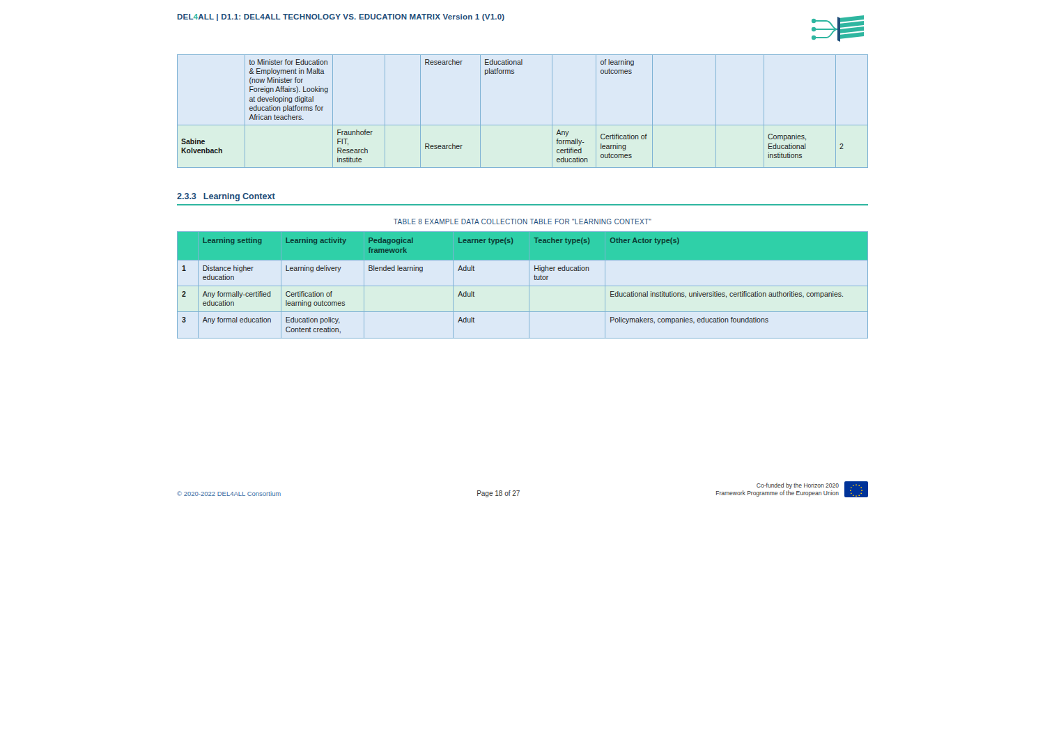DEL4 ALL | D1.1: DEL4ALL TECHNOLOGY VS. EDUCATION MATRIX Version 1 (V1.0)
| | to Minister for Education & Employment in Malta (now Minister for Foreign Affairs). Looking at developing digital education platforms for African teachers. | | | Researcher | Educational platforms | | of learning outcomes | | | | |
| Sabine Kolvenbach | | Fraunhofer FIT, Research institute | | Researcher | | Any formally-certified education | Certification of learning outcomes | | | Companies, Educational institutions | 2 |
2.3.3 Learning Context
Table 8 Example data collection table for "Learning Context"
| | Learning setting | Learning activity | Pedagogical framework | Learner type(s) | Teacher type(s) | Other Actor type(s) |
| --- | --- | --- | --- | --- | --- | --- |
| 1 | Distance higher education | Learning delivery | Blended learning | Adult | Higher education tutor | |
| 2 | Any formally-certified education | Certification of learning outcomes | | Adult | | Educational institutions, universities, certification authorities, companies. |
| 3 | Any formal education | Education policy, Content creation, | | Adult | | Policymakers, companies, education foundations |
© 2020-2022 DEL4ALL Consortium
Page 18 of 27
Co-funded by the Horizon 2020
Framework Programme of the European Union